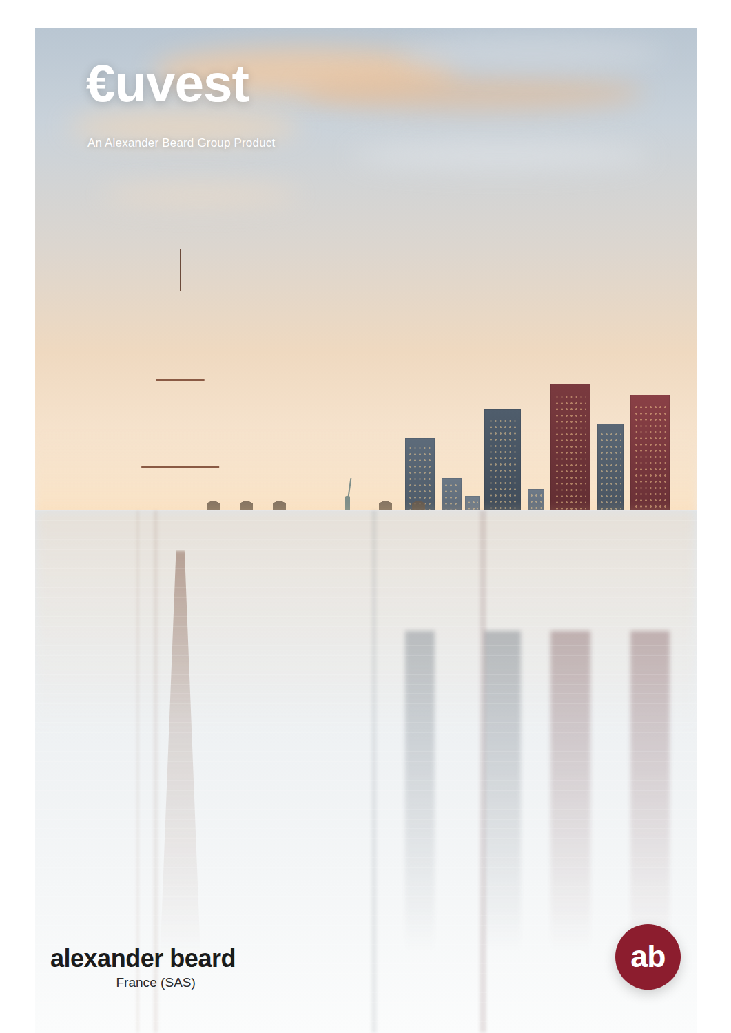€uvest — An Alexander Beard Group Product — Alexander Beard France (SAS)
€uvest
An Alexander Beard Group Product
alexander beard
France (SAS)
ab